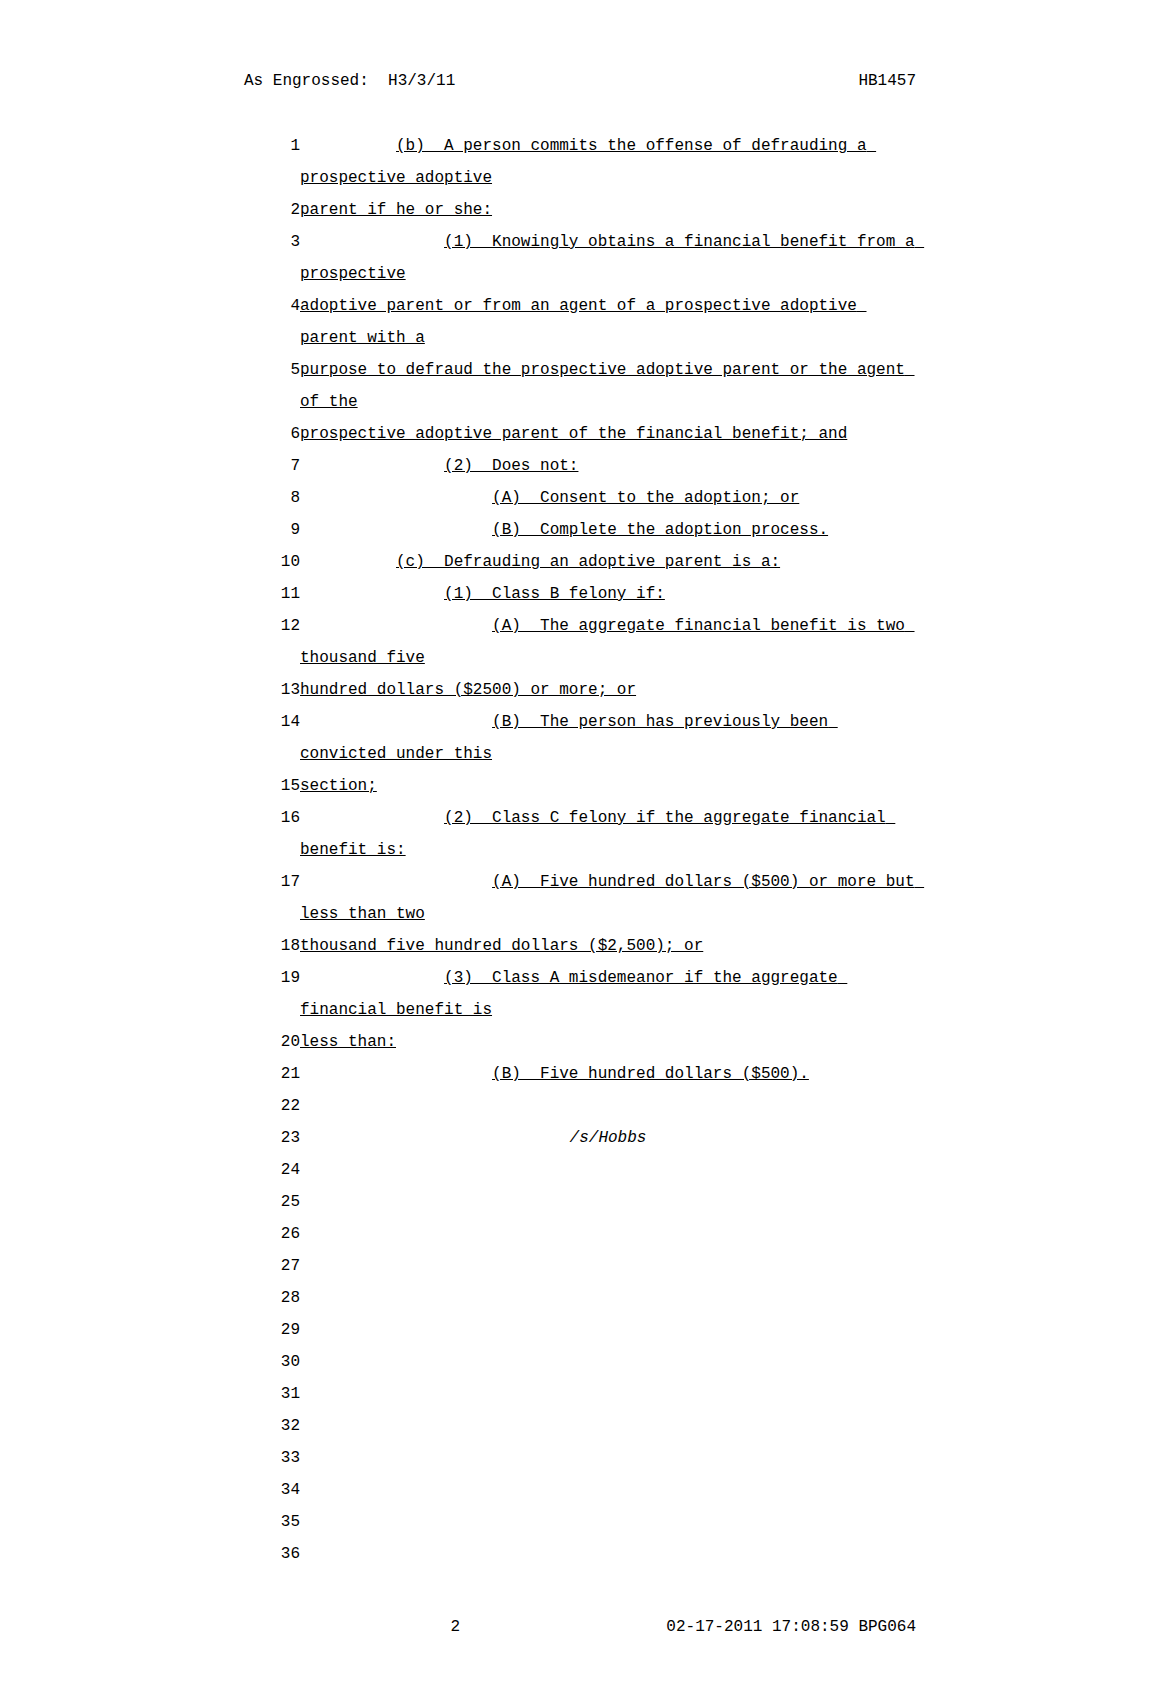As Engrossed: H3/3/11 HB1457
| 1 | (b) A person commits the offense of defrauding a prospective adoptive |
| 2 | parent if he or she: |
| 3 | (1) Knowingly obtains a financial benefit from a prospective |
| 4 | adoptive parent or from an agent of a prospective adoptive parent with a |
| 5 | purpose to defraud the prospective adoptive parent or the agent of the |
| 6 | prospective adoptive parent of the financial benefit; and |
| 7 | (2) Does not: |
| 8 | (A) Consent to the adoption; or |
| 9 | (B) Complete the adoption process. |
| 10 | (c) Defrauding an adoptive parent is a: |
| 11 | (1) Class B felony if: |
| 12 | (A) The aggregate financial benefit is two thousand five |
| 13 | hundred dollars ($2500) or more; or |
| 14 | (B) The person has previously been convicted under this |
| 15 | section; |
| 16 | (2) Class C felony if the aggregate financial benefit is: |
| 17 | (A) Five hundred dollars ($500) or more but less than two |
| 18 | thousand five hundred dollars ($2,500); or |
| 19 | (3) Class A misdemeanor if the aggregate financial benefit is |
| 20 | less than: |
| 21 | (B) Five hundred dollars ($500). |
| 22 | |
| 23 | /s/Hobbs |
| 24 | |
| 25 | |
| 26 | |
| 27 | |
| 28 | |
| 29 | |
| 30 | |
| 31 | |
| 32 | |
| 33 | |
| 34 | |
| 35 | |
| 36 | |
2 02-17-2011 17:08:59 BPG064